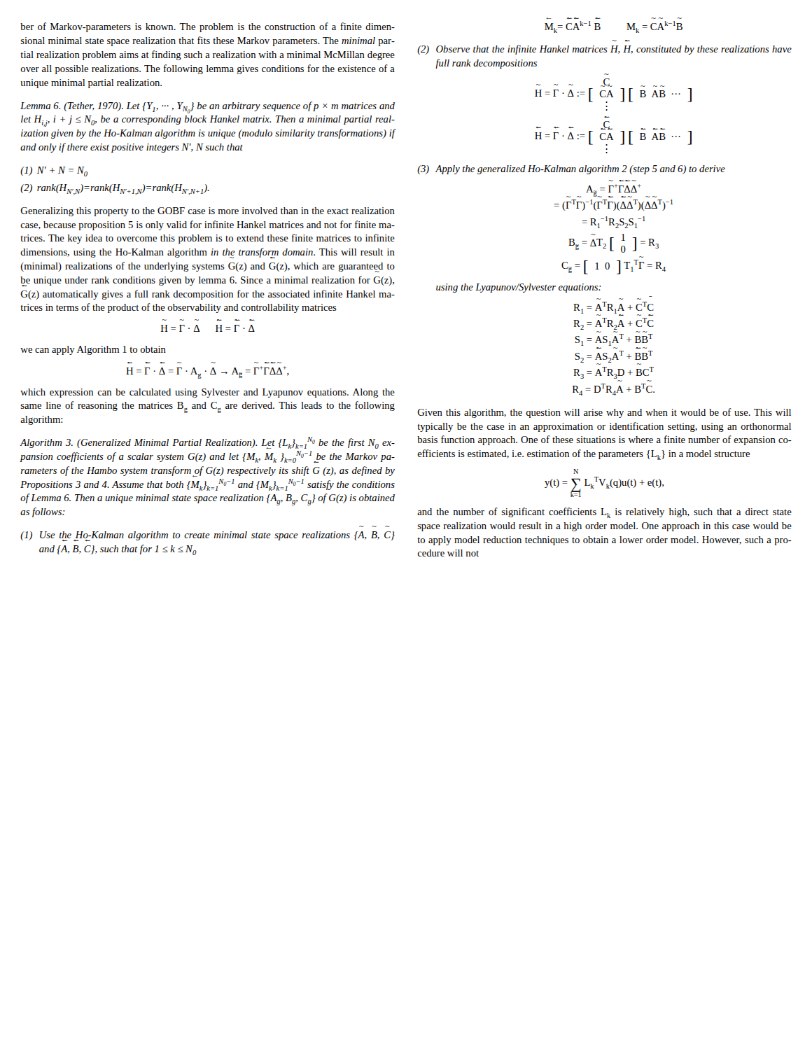ber of Markov-parameters is known. The problem is the construction of a finite dimensional minimal state space realization that fits these Markov parameters. The minimal partial realization problem aims at finding such a realization with a minimal McMillan degree over all possible realizations. The following lemma gives conditions for the existence of a unique minimal partial realization.
Lemma 6. (Tether, 1970). Let {Y1, ··· , YN0} be an arbitrary sequence of p × m matrices and let Hi,j, i + j ≤ N0, be a corresponding block Hankel matrix. Then a minimal partial realization given by the Ho-Kalman algorithm is unique (modulo similarity transformations) if and only if there exist positive integers N′, N such that
(1) N′ + N = N0
(2) rank(HN′,N)=rank(HN′+1,N)=rank(HN′,N+1).
Generalizing this property to the GOBF case is more involved than in the exact realization case, because proposition 5 is only valid for infinite Hankel matrices and not for finite matrices. The key idea to overcome this problem is to extend these finite matrices to infinite dimensions, using the Ho-Kalman algorithm in the transform domain. This will result in (minimal) realizations of the underlying systems ~G(z) and ←~G(z), which are guaranteed to be unique under rank conditions given by lemma 6. Since a minimal realization for ~G(z), ←~G(z) automatically gives a full rank decomposition for the associated infinite Hankel matrices in terms of the product of the observability and controllability matrices
~H = ~Γ · ~Δ ←~H = ←~Γ · ←~Δ
we can apply Algorithm 1 to obtain
←~H = ←~Γ · ←~Δ = ~Γ · Ag · ~Δ → A~g = ~Γ+←~Γ←~Δ~Δ+,
which expression can be calculated using Sylvester and Lyapunov equations. Along the same line of reasoning the matrices Bg and Cg are derived. This leads to the following algorithm:
Algorithm 3. (Generalized Minimal Partial Realization). Let {Lk}k=1N0 be the first N0 expansion coefficients of a scalar system G(z) and let {Mk, ←Mk }k=0N0−1 be the Markov parameters of the Hambo system transform of G(z) respectively its shift ←~G (z), as defined by Propositions 3 and 4. Assume that both {←Mk}k=1N0−1 and {Mk}k=1N0−1 satisfy the conditions of Lemma 6. Then a unique minimal state space realization {A~g, B~g, C~g} of G(z) is obtained as follows:
(1) Use the Ho-Kalman algorithm to create minimal state space realizations {~A, ~B, ~C} and {←~A, ←~B, ←~C}, such that for 1 ≤ k ≤ N0
←Mk= ←~C←~Ak−1 ←~B Mk = ~C~Ak−1~B
(2) Observe that the infinite Hankel matrices ~H, ←~H, constituted by these realizations have full rank decompositions
~H = ~Γ · ~Δ := [
| ~ C |
| ~ C ~ A |
| ⋮ |
] [
| ~ B | ~ A ~ B | ··· |
]
←~H = ←~Γ · ←~Δ := [
| ← ~ C |
| ← ~ C ← ~ A |
| ⋮ |
] [
| ← ~ B | ← ~ A ← ~ B | ··· |
]
(3) Apply the generalized Ho-Kalman algorithm 2 (step 5 and 6) to derive
A~g = ~Γ+←~Γ←~Δ~Δ+
= (~ΓT~Γ)−1(~ΓT←~Γ)(←~Δ~ΔT)(~Δ~ΔT)−1
= R1−1R2S2S1−1
B~g = ~ΔT2 [
| 1 |
| 0 |
] = R3
C~g = [
| 1 | 0 |
] T1T~Γ = R4
using the Lyapunov/Sylvester equations:
R1 = ~ATR1~A + ~CT̄C
R2 = ~ATR2←~A + ~CT←~C
S1 = ~AS1~AT + ~B~BT
S2 = ←~AS2~AT + ←~B~BT
R3 = ~ATR3D + ~BCT
R4 = DTR4~A + BT~C.
Given this algorithm, the question will arise why and when it would be of use. This will typically be the case in an approximation or identification setting, using an orthonormal basis function approach. One of these situations is where a finite number of expansion coefficients is estimated, i.e. estimation of the parameters {Lk} in a model structure
y(t) = N ∑ k=1 LkTVk(q)u(t) + e(t),
and the number of significant coefficients Lk is relatively high, such that a direct state space realization would result in a high order model. One approach in this case would be to apply model reduction techniques to obtain a lower order model. However, such a procedure will not